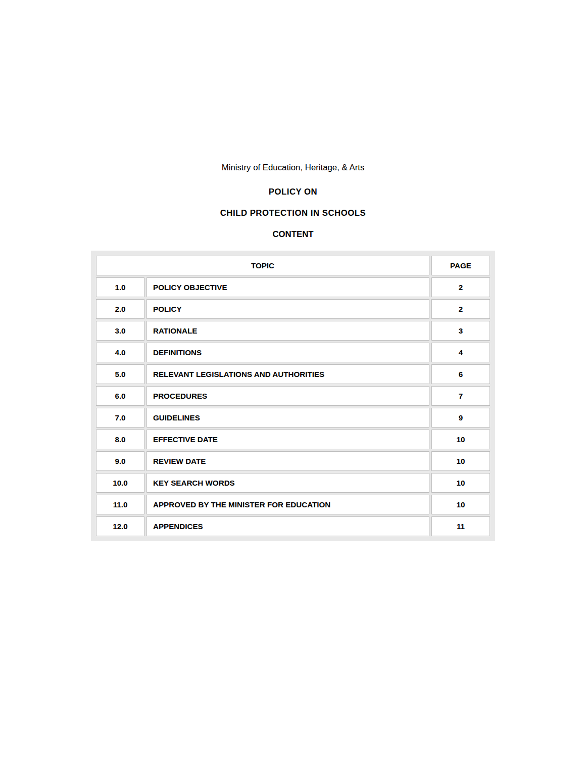Ministry of Education, Heritage, & Arts
POLICY ON
CHILD PROTECTION IN SCHOOLS
CONTENT
| TOPIC | PAGE |
| --- | --- |
| 1.0 | POLICY OBJECTIVE | 2 |
| 2.0 | POLICY | 2 |
| 3.0 | RATIONALE | 3 |
| 4.0 | DEFINITIONS | 4 |
| 5.0 | RELEVANT LEGISLATIONS AND AUTHORITIES | 6 |
| 6.0 | PROCEDURES | 7 |
| 7.0 | GUIDELINES | 9 |
| 8.0 | EFFECTIVE DATE | 10 |
| 9.0 | REVIEW DATE | 10 |
| 10.0 | KEY SEARCH WORDS | 10 |
| 11.0 | APPROVED BY THE MINISTER FOR EDUCATION | 10 |
| 12.0 | APPENDICES | 11 |